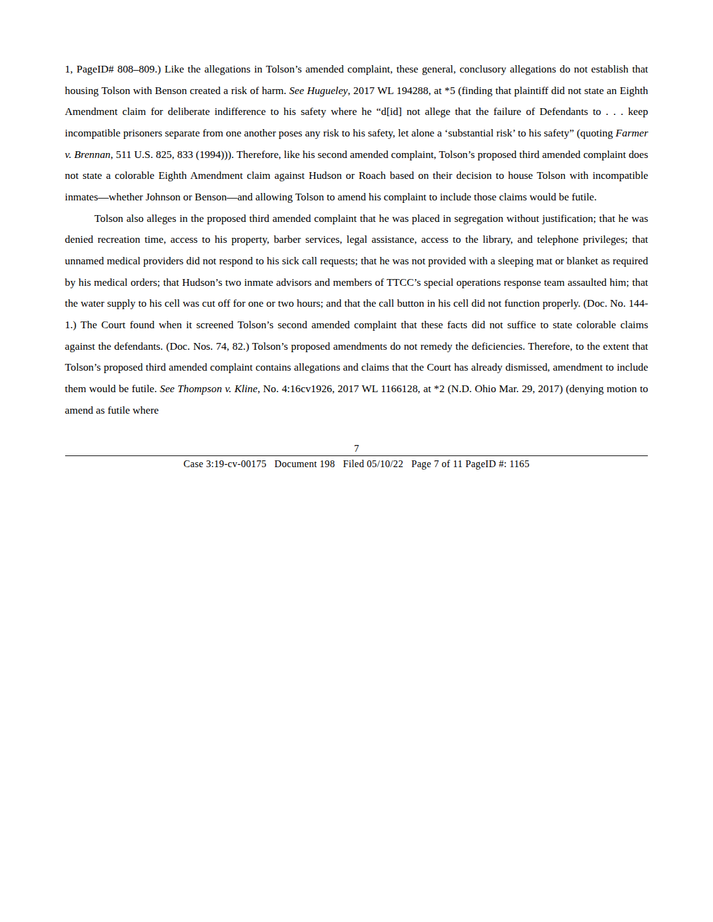1, PageID# 808–809.) Like the allegations in Tolson’s amended complaint, these general, conclusory allegations do not establish that housing Tolson with Benson created a risk of harm. See Hugueley, 2017 WL 194288, at *5 (finding that plaintiff did not state an Eighth Amendment claim for deliberate indifference to his safety where he “d[id] not allege that the failure of Defendants to . . . keep incompatible prisoners separate from one another poses any risk to his safety, let alone a ‘substantial risk’ to his safety” (quoting Farmer v. Brennan, 511 U.S. 825, 833 (1994))). Therefore, like his second amended complaint, Tolson’s proposed third amended complaint does not state a colorable Eighth Amendment claim against Hudson or Roach based on their decision to house Tolson with incompatible inmates—whether Johnson or Benson—and allowing Tolson to amend his complaint to include those claims would be futile.
Tolson also alleges in the proposed third amended complaint that he was placed in segregation without justification; that he was denied recreation time, access to his property, barber services, legal assistance, access to the library, and telephone privileges; that unnamed medical providers did not respond to his sick call requests; that he was not provided with a sleeping mat or blanket as required by his medical orders; that Hudson’s two inmate advisors and members of TTCC’s special operations response team assaulted him; that the water supply to his cell was cut off for one or two hours; and that the call button in his cell did not function properly. (Doc. No. 144-1.) The Court found when it screened Tolson’s second amended complaint that these facts did not suffice to state colorable claims against the defendants. (Doc. Nos. 74, 82.) Tolson’s proposed amendments do not remedy the deficiencies. Therefore, to the extent that Tolson’s proposed third amended complaint contains allegations and claims that the Court has already dismissed, amendment to include them would be futile. See Thompson v. Kline, No. 4:16cv1926, 2017 WL 1166128, at *2 (N.D. Ohio Mar. 29, 2017) (denying motion to amend as futile where
7
Case 3:19-cv-00175 Document 198 Filed 05/10/22 Page 7 of 11 PageID #: 1165